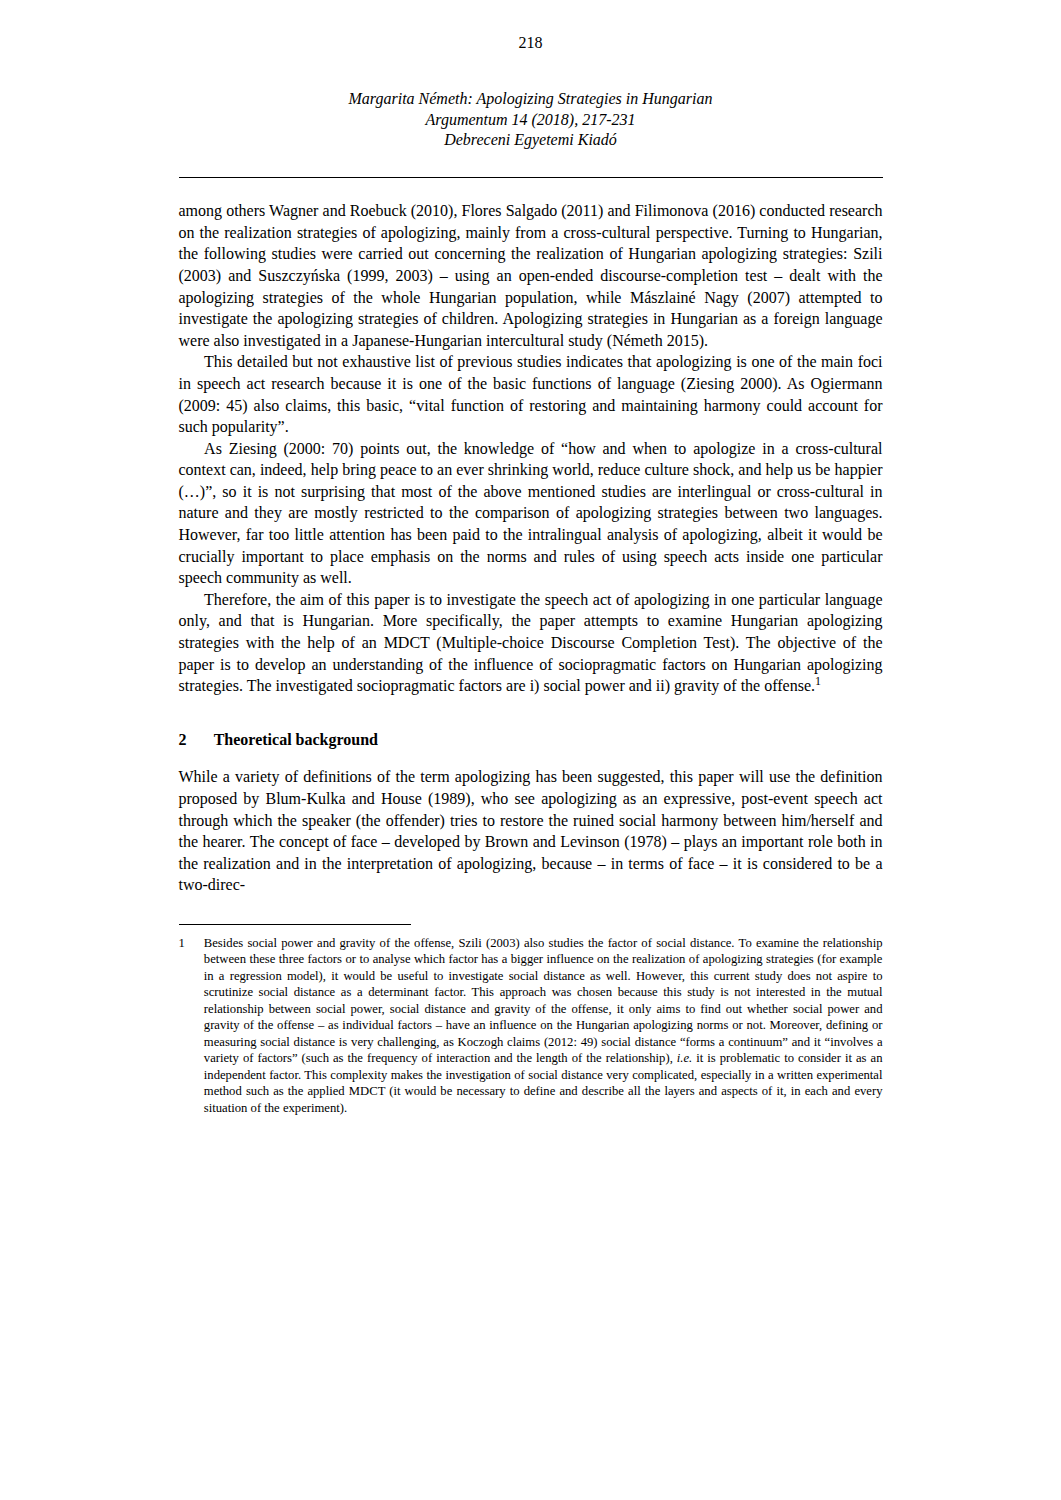218
Margarita Németh: Apologizing Strategies in Hungarian Argumentum 14 (2018), 217-231 Debreceni Egyetemi Kiadó
among others Wagner and Roebuck (2010), Flores Salgado (2011) and Filimonova (2016) conducted research on the realization strategies of apologizing, mainly from a cross-cultural perspective. Turning to Hungarian, the following studies were carried out concerning the realization of Hungarian apologizing strategies: Szili (2003) and Suszczyńska (1999, 2003) – using an open-ended discourse-completion test – dealt with the apologizing strategies of the whole Hungarian population, while Mászlainé Nagy (2007) attempted to investigate the apologizing strategies of children. Apologizing strategies in Hungarian as a foreign language were also investigated in a Japanese-Hungarian intercultural study (Németh 2015).
This detailed but not exhaustive list of previous studies indicates that apologizing is one of the main foci in speech act research because it is one of the basic functions of language (Ziesing 2000). As Ogiermann (2009: 45) also claims, this basic, “vital function of restoring and maintaining harmony could account for such popularity”.
As Ziesing (2000: 70) points out, the knowledge of “how and when to apologize in a cross-cultural context can, indeed, help bring peace to an ever shrinking world, reduce culture shock, and help us be happier (…)”, so it is not surprising that most of the above mentioned studies are interlingual or cross-cultural in nature and they are mostly restricted to the comparison of apologizing strategies between two languages. However, far too little attention has been paid to the intralingual analysis of apologizing, albeit it would be crucially important to place emphasis on the norms and rules of using speech acts inside one particular speech community as well.
Therefore, the aim of this paper is to investigate the speech act of apologizing in one particular language only, and that is Hungarian. More specifically, the paper attempts to examine Hungarian apologizing strategies with the help of an MDCT (Multiple-choice Discourse Completion Test). The objective of the paper is to develop an understanding of the influence of sociopragmatic factors on Hungarian apologizing strategies. The investigated sociopragmatic factors are i) social power and ii) gravity of the offense.1
2 Theoretical background
While a variety of definitions of the term apologizing has been suggested, this paper will use the definition proposed by Blum-Kulka and House (1989), who see apologizing as an expressive, post-event speech act through which the speaker (the offender) tries to restore the ruined social harmony between him/herself and the hearer. The concept of face – developed by Brown and Levinson (1978) – plays an important role both in the realization and in the interpretation of apologizing, because – in terms of face – it is considered to be a two-direc-
1
Besides social power and gravity of the offense, Szili (2003) also studies the factor of social distance. To examine the relationship between these three factors or to analyse which factor has a bigger influence on the realization of apologizing strategies (for example in a regression model), it would be useful to investigate social distance as well. However, this current study does not aspire to scrutinize social distance as a determinant factor. This approach was chosen because this study is not interested in the mutual relationship between social power, social distance and gravity of the offense, it only aims to find out whether social power and gravity of the offense – as individual factors – have an influence on the Hungarian apologizing norms or not. Moreover, defining or measuring social distance is very challenging, as Koczogh claims (2012: 49) social distance “forms a continuum” and it “involves a variety of factors” (such as the frequency of interaction and the length of the relationship), i.e. it is problematic to consider it as an independent factor. This complexity makes the investigation of social distance very complicated, especially in a written experimental method such as the applied MDCT (it would be necessary to define and describe all the layers and aspects of it, in each and every situation of the experiment).